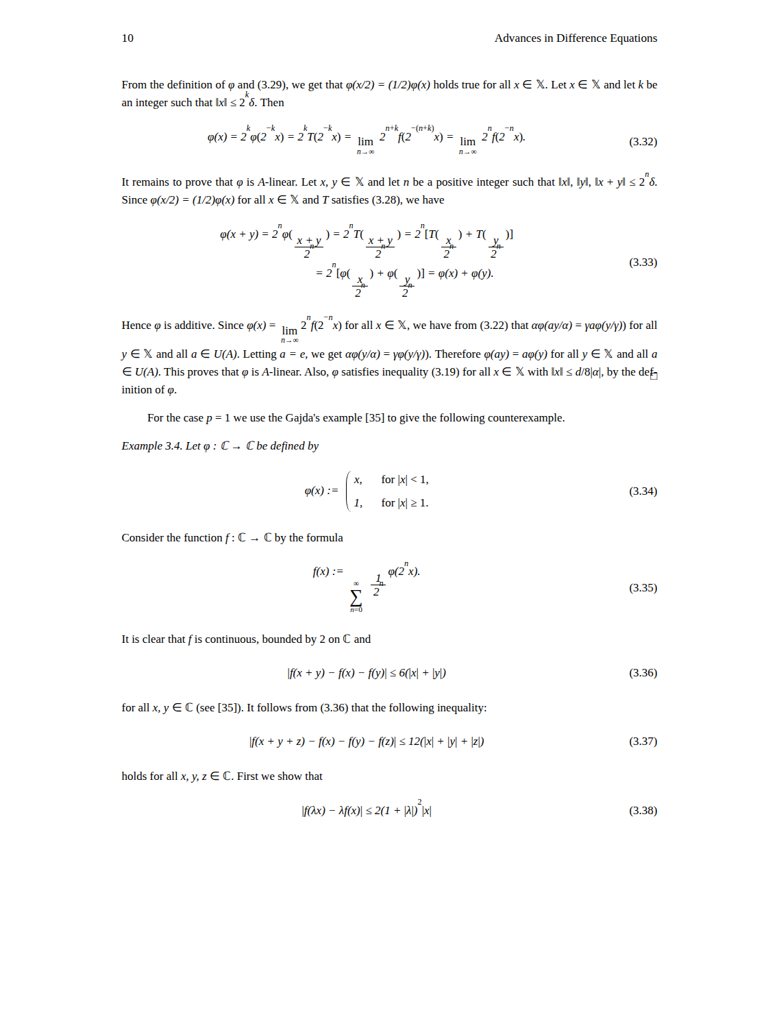10 Advances in Difference Equations
From the definition of φ and (3.29), we get that φ(x/2) = (1/2)φ(x) holds true for all x ∈ 𝕏. Let x ∈ 𝕏 and let k be an integer such that ‖x‖ ≤ 2kδ. Then
φ(x) = 2kφ(2−kx) = 2kT(2−kx) = lim n→∞ 2n+kf(2−(n+k)x) = lim n→∞ 2nf(2−nx).
(3.32)
It remains to prove that φ is A-linear. Let x, y ∈ 𝕏 and let n be a positive integer such that ‖x‖, ‖y‖, ‖x + y‖ ≤ 2nδ. Since φ(x/2) = (1/2)φ(x) for all x ∈ 𝕏 and T satisfies (3.28), we have
φ(x + y) = 2nφ(x + y 2n) = 2nT(x + y 2n) = 2n[T(x 2n) + T(y 2n)] = 2n[φ(x 2n) + φ(y 2n)] = φ(x) + φ(y).
(3.33)
Hence φ is additive. Since φ(x) = lim n→∞2nf(2−nx) for all x ∈ 𝕏, we have from (3.22) that αφ(ay/α) = γaφ(y/γ)) for all y ∈ 𝕏 and all a ∈ U(A). Letting a = e, we get αφ(y/α) = γφ(y/γ)). Therefore φ(ay) = aφ(y) for all y ∈ 𝕏 and all a ∈ U(A). This proves that φ is A-linear. Also, φ satisfies inequality (3.19) for all x ∈ 𝕏 with ‖x‖ ≤ d/8|α|, by the definition of φ.□
For the case p = 1 we use the Gajda's example [35] to give the following counterexample.
Example 3.4. Let φ : ℂ → ℂ be defined by
φ(x) := x, for |x| < 1, 1, for |x| ≥ 1.
(3.34)
Consider the function f : ℂ → ℂ by the formula
f(x) := ∞∑n=0 12n φ(2nx).
(3.35)
It is clear that f is continuous, bounded by 2 on ℂ and
|f(x + y) − f(x) − f(y)| ≤ 6(|x| + |y|)
(3.36)
for all x, y ∈ ℂ (see [35]). It follows from (3.36) that the following inequality:
|f(x + y + z) − f(x) − f(y) − f(z)| ≤ 12(|x| + |y| + |z|)
(3.37)
holds for all x, y, z ∈ ℂ. First we show that
|f(λx) − λf(x)| ≤ 2(1 + |λ|)2|x|
(3.38)